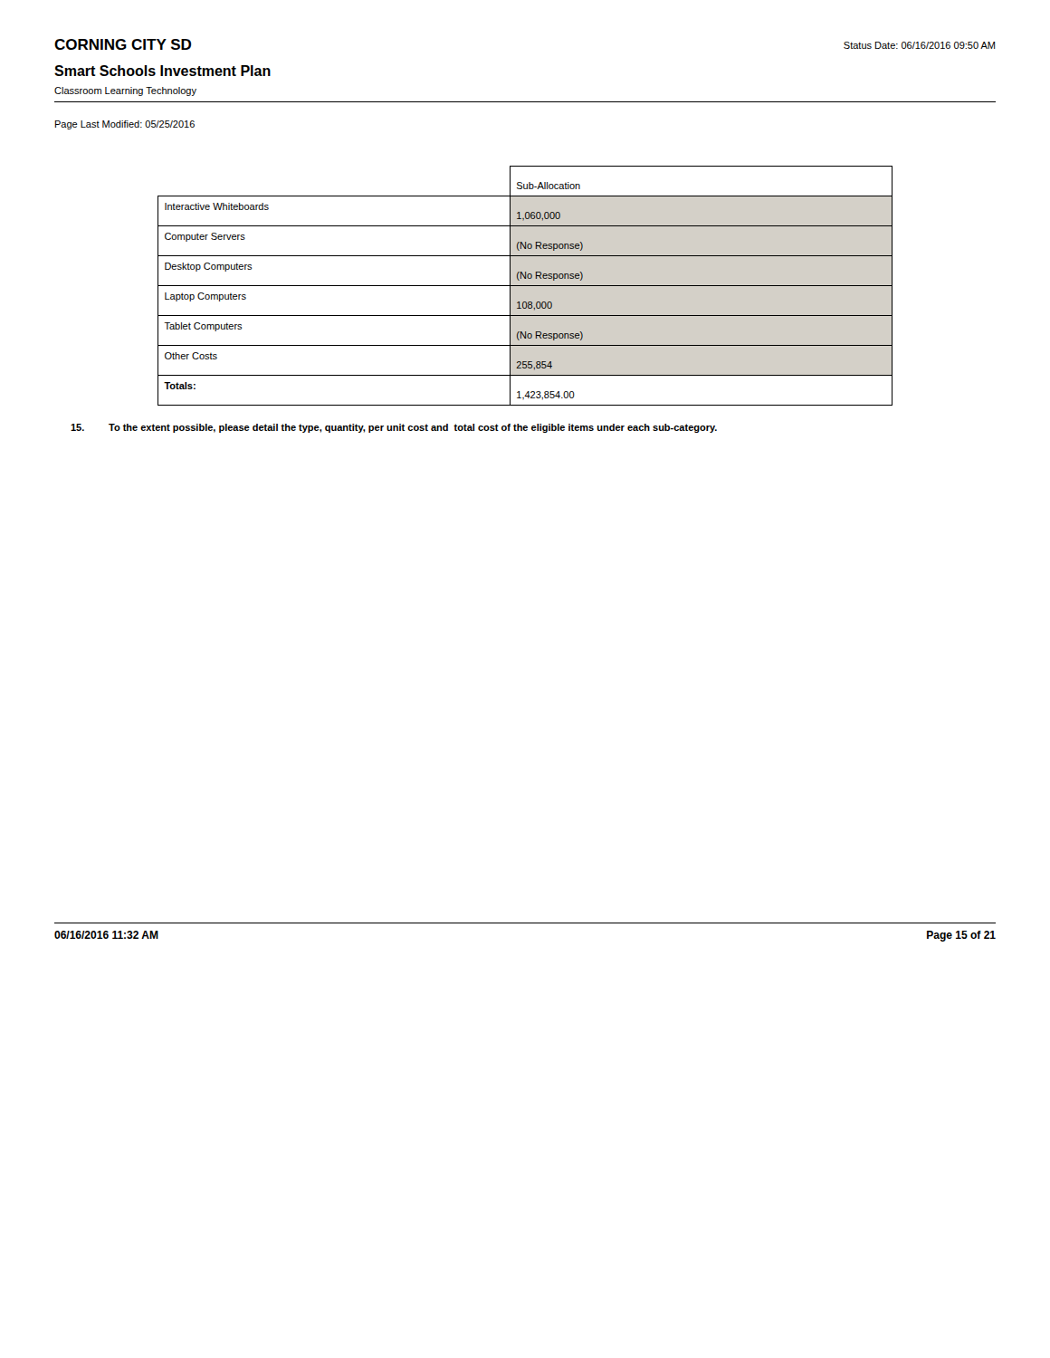CORNING CITY SD
Status Date: 06/16/2016 09:50 AM
Smart Schools Investment Plan
Classroom Learning Technology
Page Last Modified: 05/25/2016
| | Sub-Allocation |
| Interactive Whiteboards | 1,060,000 |
| Computer Servers | (No Response) |
| Desktop Computers | (No Response) |
| Laptop Computers | 108,000 |
| Tablet Computers | (No Response) |
| Other Costs | 255,854 |
| Totals: | 1,423,854.00 |
15.
To the extent possible, please detail the type, quantity, per unit cost and total cost of the eligible items under each sub-category.
06/16/2016 11:32 AM
Page 15 of 21